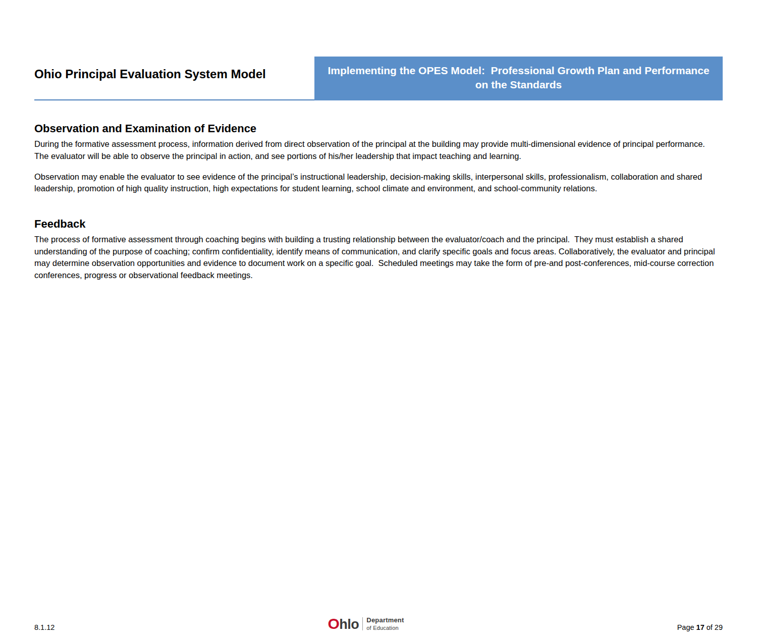Ohio Principal Evaluation System Model
Implementing the OPES Model: Professional Growth Plan and Performance on the Standards
Observation and Examination of Evidence
During the formative assessment process, information derived from direct observation of the principal at the building may provide multi-dimensional evidence of principal performance. The evaluator will be able to observe the principal in action, and see portions of his/her leadership that impact teaching and learning.
Observation may enable the evaluator to see evidence of the principal’s instructional leadership, decision-making skills, interpersonal skills, professionalism, collaboration and shared leadership, promotion of high quality instruction, high expectations for student learning, school climate and environment, and school-community relations.
Feedback
The process of formative assessment through coaching begins with building a trusting relationship between the evaluator/coach and the principal. They must establish a shared understanding of the purpose of coaching; confirm confidentiality, identify means of communication, and clarify specific goals and focus areas. Collaboratively, the evaluator and principal may determine observation opportunities and evidence to document work on a specific goal. Scheduled meetings may take the form of pre-and post-conferences, mid-course correction conferences, progress or observational feedback meetings.
8.1.12
Ohlo Department
of Education
Page 17 of 29